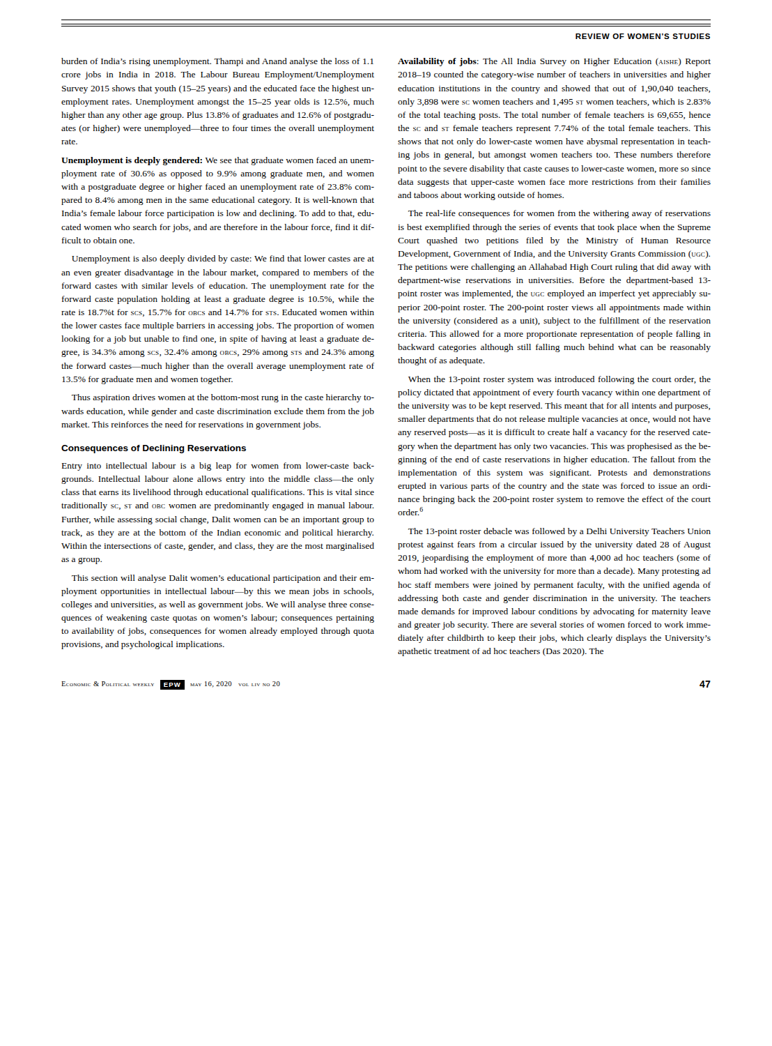Review of Women’s Studies
burden of India’s rising unemployment. Thampi and Anand analyse the loss of 1.1 crore jobs in India in 2018. The Labour Bureau Employment/Unemployment Survey 2015 shows that youth (15–25 years) and the educated face the highest unemployment rates. Unemployment amongst the 15–25 year olds is 12.5%, much higher than any other age group. Plus 13.8% of graduates and 12.6% of postgraduates (or higher) were unemployed—three to four times the overall unemployment rate.
Unemployment is deeply gendered: We see that graduate women faced an unemployment rate of 30.6% as opposed to 9.9% among graduate men, and women with a postgraduate degree or higher faced an unemployment rate of 23.8% compared to 8.4% among men in the same educational category. It is well-known that India’s female labour force participation is low and declining. To add to that, educated women who search for jobs, and are therefore in the labour force, find it difficult to obtain one.
Unemployment is also deeply divided by caste: We find that lower castes are at an even greater disadvantage in the labour market, compared to members of the forward castes with similar levels of education. The unemployment rate for the forward caste population holding at least a graduate degree is 10.5%, while the rate is 18.7%t for scs, 15.7% for obcs and 14.7% for sts. Educated women within the lower castes face multiple barriers in accessing jobs. The proportion of women looking for a job but unable to find one, in spite of having at least a graduate degree, is 34.3% among scs, 32.4% among obcs, 29% among sts and 24.3% among the forward castes—much higher than the overall average unemployment rate of 13.5% for graduate men and women together.
Thus aspiration drives women at the bottom-most rung in the caste hierarchy towards education, while gender and caste discrimination exclude them from the job market. This reinforces the need for reservations in government jobs.
Consequences of Declining Reservations
Entry into intellectual labour is a big leap for women from lower-caste backgrounds. Intellectual labour alone allows entry into the middle class—the only class that earns its livelihood through educational qualifications. This is vital since traditionally sc, st and obc women are predominantly engaged in manual labour. Further, while assessing social change, Dalit women can be an important group to track, as they are at the bottom of the Indian economic and political hierarchy. Within the intersections of caste, gender, and class, they are the most marginalised as a group.
This section will analyse Dalit women’s educational participation and their employment opportunities in intellectual labour—by this we mean jobs in schools, colleges and universities, as well as government jobs. We will analyse three consequences of weakening caste quotas on women’s labour; consequences pertaining to availability of jobs, consequences for women already employed through quota provisions, and psychological implications.
Availability of jobs: The All India Survey on Higher Education (aishe) Report 2018–19 counted the category-wise number of teachers in universities and higher education institutions in the country and showed that out of 1,90,040 teachers, only 3,898 were sc women teachers and 1,495 st women teachers, which is 2.83% of the total teaching posts. The total number of female teachers is 69,655, hence the sc and st female teachers represent 7.74% of the total female teachers. This shows that not only do lower-caste women have abysmal representation in teaching jobs in general, but amongst women teachers too. These numbers therefore point to the severe disability that caste causes to lower-caste women, more so since data suggests that upper-caste women face more restrictions from their families and taboos about working outside of homes.
The real-life consequences for women from the withering away of reservations is best exemplified through the series of events that took place when the Supreme Court quashed two petitions filed by the Ministry of Human Resource Development, Government of India, and the University Grants Commission (ugc). The petitions were challenging an Allahabad High Court ruling that did away with department-wise reservations in universities. Before the department-based 13-point roster was implemented, the ugc employed an imperfect yet appreciably superior 200-point roster. The 200-point roster views all appointments made within the university (considered as a unit), subject to the fulfillment of the reservation criteria. This allowed for a more proportionate representation of people falling in backward categories although still falling much behind what can be reasonably thought of as adequate.
When the 13-point roster system was introduced following the court order, the policy dictated that appointment of every fourth vacancy within one department of the university was to be kept reserved. This meant that for all intents and purposes, smaller departments that do not release multiple vacancies at once, would not have any reserved posts—as it is difficult to create half a vacancy for the reserved category when the department has only two vacancies. This was prophesised as the beginning of the end of caste reservations in higher education. The fallout from the implementation of this system was significant. Protests and demonstrations erupted in various parts of the country and the state was forced to issue an ordinance bringing back the 200-point roster system to remove the effect of the court order.6
The 13-point roster debacle was followed by a Delhi University Teachers Union protest against fears from a circular issued by the university dated 28 of August 2019, jeopardising the employment of more than 4,000 ad hoc teachers (some of whom had worked with the university for more than a decade). Many protesting ad hoc staff members were joined by permanent faculty, with the unified agenda of addressing both caste and gender discrimination in the university. The teachers made demands for improved labour conditions by advocating for maternity leave and greater job security. There are several stories of women forced to work immediately after childbirth to keep their jobs, which clearly displays the University’s apathetic treatment of ad hoc teachers (Das 2020). The
Economic & Political weekly EPW may 16, 2020 vol liv no 20
47